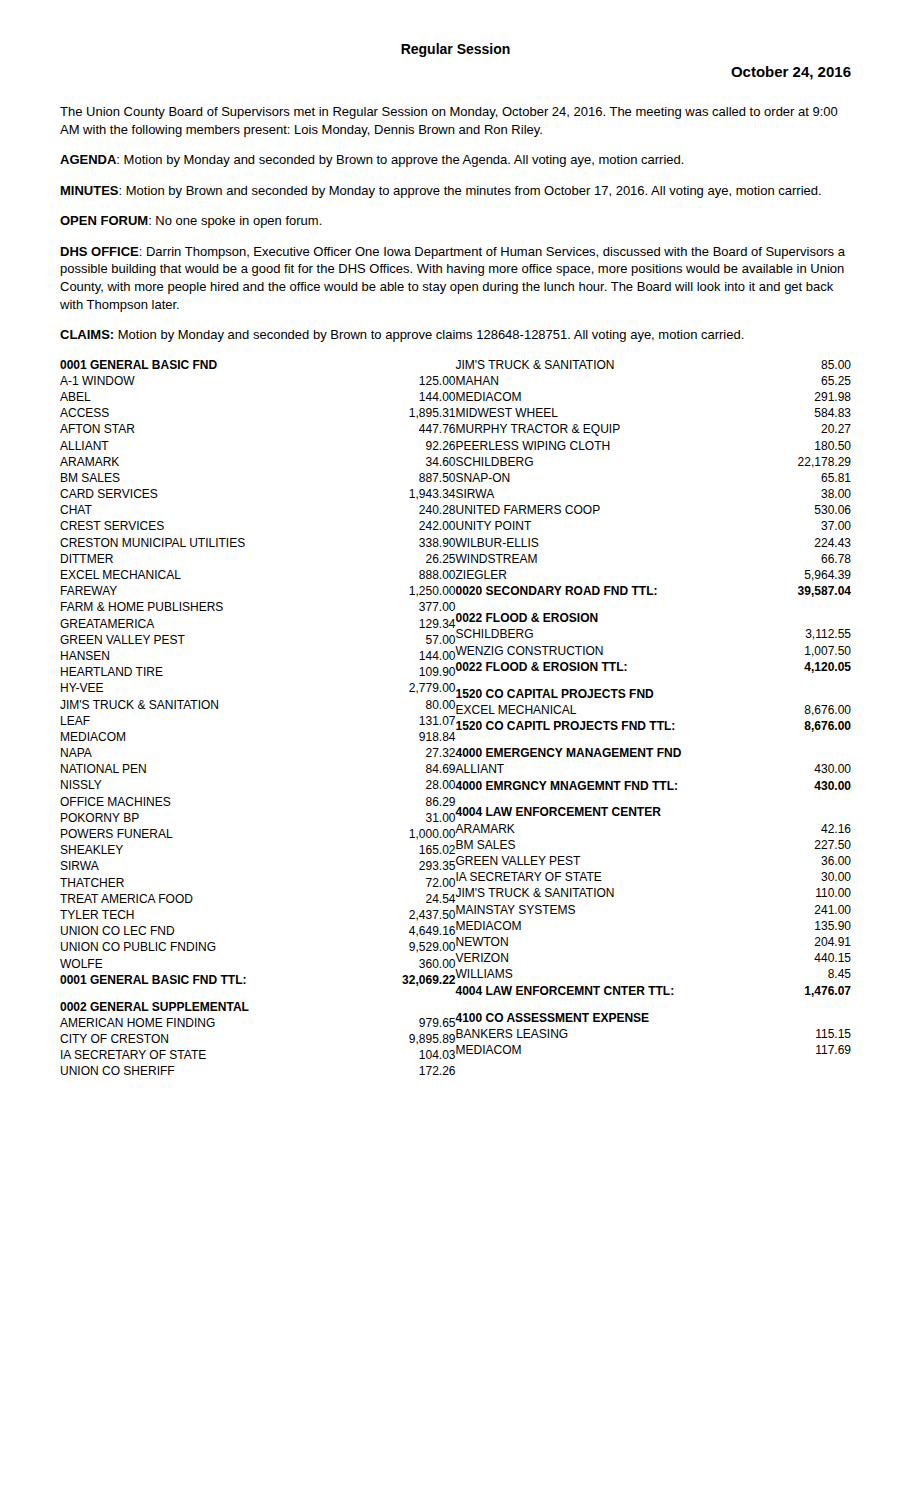Regular Session
October 24, 2016
The Union County Board of Supervisors met in Regular Session on Monday, October 24, 2016. The meeting was called to order at 9:00 AM with the following members present: Lois Monday, Dennis Brown and Ron Riley.
AGENDA: Motion by Monday and seconded by Brown to approve the Agenda. All voting aye, motion carried.
MINUTES: Motion by Brown and seconded by Monday to approve the minutes from October 17, 2016. All voting aye, motion carried.
OPEN FORUM: No one spoke in open forum.
DHS OFFICE: Darrin Thompson, Executive Officer One Iowa Department of Human Services, discussed with the Board of Supervisors a possible building that would be a good fit for the DHS Offices. With having more office space, more positions would be available in Union County, with more people hired and the office would be able to stay open during the lunch hour. The Board will look into it and get back with Thompson later.
CLAIMS: Motion by Monday and seconded by Brown to approve claims 128648-128751. All voting aye, motion carried.
| / 0001 GENERAL BASIC FND / / / A-1 WINDOW / 125.00 / / ABEL / 144.00 / / ACCESS / 1,895.31 / / AFTON STAR / 447.76 / / ALLIANT / 92.26 / / ARAMARK / 34.60 / / BM SALES / 887.50 / / CARD SERVICES / 1,943.34 / / CHAT / 240.28 / / CREST SERVICES / 242.00 / / CRESTON MUNICIPAL UTILITIES / 338.90 / / DITTMER / 26.25 / / EXCEL MECHANICAL / 888.00 / / FAREWAY / 1,250.00 / / FARM & HOME PUBLISHERS / 377.00 / / GREATAMERICA / 129.34 / / GREEN VALLEY PEST / 57.00 / / HANSEN / 144.00 / / HEARTLAND TIRE / 109.90 / / HY-VEE / 2,779.00 / / JIM'S TRUCK & SANITATION / 80.00 / / LEAF / 131.07 / / MEDIACOM / 918.84 / / NAPA / 27.32 / / NATIONAL PEN / 84.69 / / NISSLY / 28.00 / / OFFICE MACHINES / 86.29 / / POKORNY BP / 31.00 / / POWERS FUNERAL / 1,000.00 / / SHEAKLEY / 165.02 / / SIRWA / 293.35 / / THATCHER / 72.00 / / TREAT AMERICA FOOD / 24.54 / / TYLER TECH / 2,437.50 / / UNION CO LEC FND / 4,649.16 / / UNION CO PUBLIC FNDING / 9,529.00 / / WOLFE / 360.00 / / 0001 GENERAL BASIC FND TTL: / 32,069.22 / / 0002 GENERAL SUPPLEMENTAL / / / AMERICAN HOME FINDING / 979.65 / / CITY OF CRESTON / 9,895.89 / / IA SECRETARY OF STATE / 104.03 / / UNION CO SHERIFF / 172.26 / | / JIM'S TRUCK & SANITATION / 85.00 / / MAHAN / 65.25 / / MEDIACOM / 291.98 / / MIDWEST WHEEL / 584.83 / / MURPHY TRACTOR & EQUIP / 20.27 / / PEERLESS WIPING CLOTH / 180.50 / / SCHILDBERG / 22,178.29 / / SNAP-ON / 65.81 / / SIRWA / 38.00 / / UNITED FARMERS COOP / 530.06 / / UNITY POINT / 37.00 / / WILBUR-ELLIS / 224.43 / / WINDSTREAM / 66.78 / / ZIEGLER / 5,964.39 / / 0020 SECONDARY ROAD FND TTL: / 39,587.04 / / 0022 FLOOD & EROSION / / / SCHILDBERG / 3,112.55 / / WENZIG CONSTRUCTION / 1,007.50 / / 0022 FLOOD & EROSION TTL: / 4,120.05 / / 1520 CO CAPITAL PROJECTS FND / / / EXCEL MECHANICAL / 8,676.00 / / 1520 CO CAPITL PROJECTS FND TTL: / 8,676.00 / / 4000 EMERGENCY MANAGEMENT FND / / / ALLIANT / 430.00 / / 4000 EMRGNCY MNAGEMNT FND TTL: / 430.00 / / 4004 LAW ENFORCEMENT CENTER / / / ARAMARK / 42.16 / / BM SALES / 227.50 / / GREEN VALLEY PEST / 36.00 / / IA SECRETARY OF STATE / 30.00 / / JIM'S TRUCK & SANITATION / 110.00 / / MAINSTAY SYSTEMS / 241.00 / / MEDIACOM / 135.90 / / NEWTON / 204.91 / / VERIZON / 440.15 / / WILLIAMS / 8.45 / / 4004 LAW ENFORCEMNT CNTER TTL: / 1,476.07 / / 4100 CO ASSESSMENT EXPENSE / / / BANKERS LEASING / 115.15 / / MEDIACOM / 117.69 / |